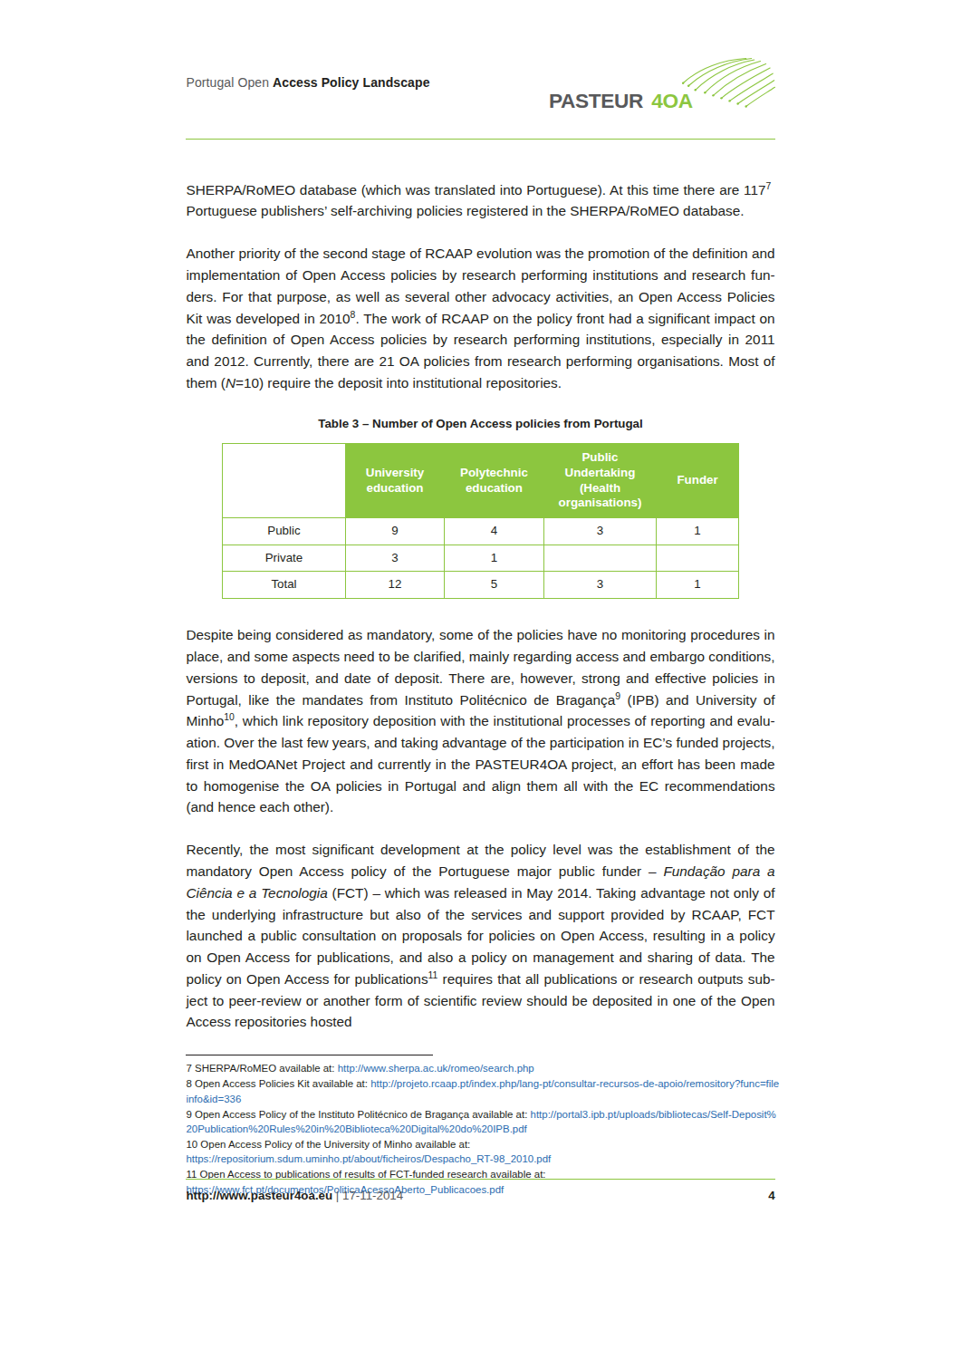Portugal Open Access Policy Landscape
PASTEUR 4OA
SHERPA/RoMEO database (which was translated into Portuguese). At this time there are 1177 Portuguese publishers’ self-archiving policies registered in the SHERPA/RoMEO database.
Another priority of the second stage of RCAAP evolution was the promotion of the definition and implementation of Open Access policies by research performing institutions and research funders. For that purpose, as well as several other advocacy activities, an Open Access Policies Kit was developed in 20108. The work of RCAAP on the policy front had a significant impact on the definition of Open Access policies by research performing institutions, especially in 2011 and 2012. Currently, there are 21 OA policies from research performing organisations. Most of them (N=10) require the deposit into institutional repositories.
Table 3 – Number of Open Access policies from Portugal
| | University education | Polytechnic education | Public Undertaking (Health organisations) | Funder |
| --- | --- | --- | --- | --- |
| Public | 9 | 4 | 3 | 1 |
| Private | 3 | 1 | | |
| Total | 12 | 5 | 3 | 1 |
Despite being considered as mandatory, some of the policies have no monitoring procedures in place, and some aspects need to be clarified, mainly regarding access and embargo conditions, versions to deposit, and date of deposit. There are, however, strong and effective policies in Portugal, like the mandates from Instituto Politécnico de Bragança9 (IPB) and University of Minho10, which link repository deposition with the institutional processes of reporting and evaluation. Over the last few years, and taking advantage of the participation in EC’s funded projects, first in MedOANet Project and currently in the PASTEUR4OA project, an effort has been made to homogenise the OA policies in Portugal and align them all with the EC recommendations (and hence each other).
Recently, the most significant development at the policy level was the establishment of the mandatory Open Access policy of the Portuguese major public funder – Fundação para a Ciência e a Tecnologia (FCT) – which was released in May 2014. Taking advantage not only of the underlying infrastructure but also of the services and support provided by RCAAP, FCT launched a public consultation on proposals for policies on Open Access, resulting in a policy on Open Access for publications, and also a policy on management and sharing of data. The policy on Open Access for publications11 requires that all publications or research outputs subject to peer-review or another form of scientific review should be deposited in one of the Open Access repositories hosted
7 SHERPA/RoMEO available at: http://www.sherpa.ac.uk/romeo/search.php
8 Open Access Policies Kit available at: http://projeto.rcaap.pt/index.php/lang-pt/consultar-recursos-de-apoio/remository?func=fileinfo&id=336
9 Open Access Policy of the Instituto Politécnico de Bragança available at: http://portal3.ipb.pt/uploads/bibliotecas/Self-Deposit%20Publication%20Rules%20in%20Biblioteca%20Digital%20do%20IPB.pdf
10 Open Access Policy of the University of Minho available at:
https://repositorium.sdum.uminho.pt/about/ficheiros/Despacho_RT-98_2010.pdf
11 Open Access to publications of results of FCT-funded research available at:
https://www.fct.pt/documentos/PoliticaAcessoAberto_Publicacoes.pdf
http://www.pasteur4oa.eu | 17-11-2014
4